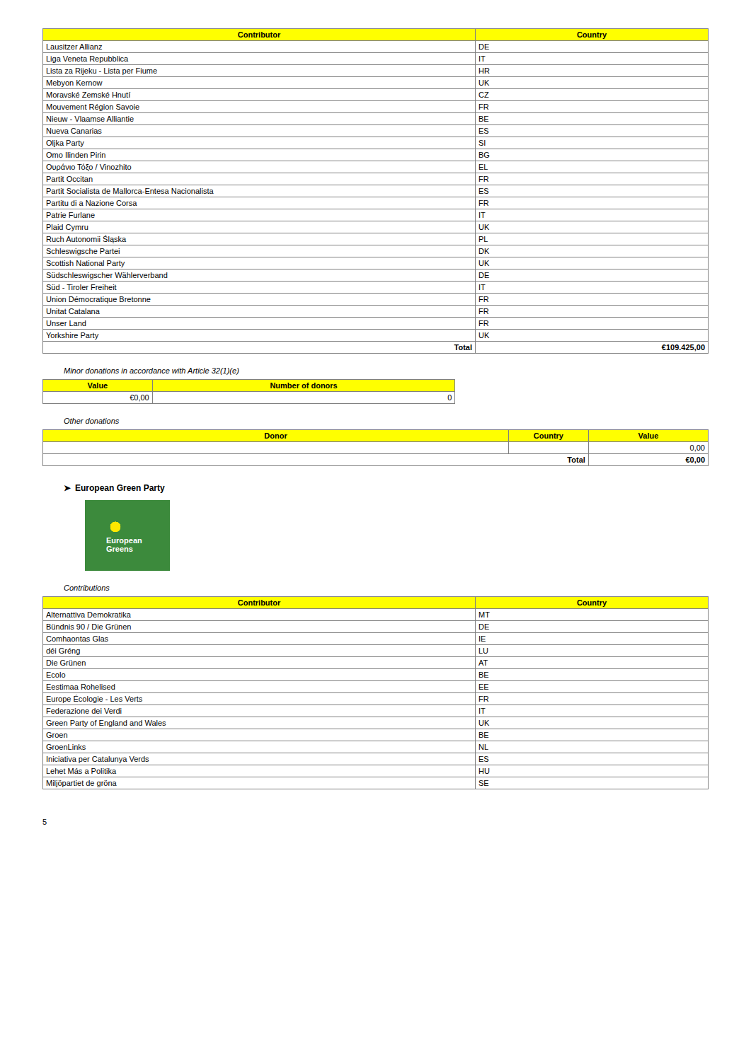| Contributor | Country |
| --- | --- |
| Lausitzer Allianz | DE |
| Liga Veneta Repubblica | IT |
| Lista za Rijeku - Lista per Fiume | HR |
| Mebyon Kernow | UK |
| Moravské Zemské Hnutí | CZ |
| Mouvement Région Savoie | FR |
| Nieuw - Vlaamse Alliantie | BE |
| Nueva Canarias | ES |
| Oljka Party | SI |
| Omo Ilinden Pirin | BG |
| Ουράνιο Τόξο / Vinozhito | EL |
| Partit Occitan | FR |
| Partit Socialista de Mallorca-Entesa Nacionalista | ES |
| Partitu di a Nazione Corsa | FR |
| Patrie Furlane | IT |
| Plaid Cymru | UK |
| Ruch Autonomii Śląska | PL |
| Schleswigsche Partei | DK |
| Scottish National Party | UK |
| Südschleswigscher Wählerverband | DE |
| Süd - Tiroler Freiheit | IT |
| Union Démocratique Bretonne | FR |
| Unitat Catalana | FR |
| Unser Land | FR |
| Yorkshire Party | UK |
| Total | €109.425,00 |
Minor donations in accordance with Article 32(1)(e)
| Value | Number of donors |
| --- | --- |
| €0,00 | 0 |
Other donations
| Donor | Country | Value |
| --- | --- | --- |
| | | 0,00 |
| Total | €0,00 |
➤European Green Party
European
Greens
Contributions
| Contributor | Country |
| --- | --- |
| Alternattiva Demokratika | MT |
| Bündnis 90 / Die Grünen | DE |
| Comhaontas Glas | IE |
| déi Gréng | LU |
| Die Grünen | AT |
| Ecolo | BE |
| Eestimaa Rohelised | EE |
| Europe Écologie - Les Verts | FR |
| Federazione dei Verdi | IT |
| Green Party of England and Wales | UK |
| Groen | BE |
| GroenLinks | NL |
| Iniciativa per Catalunya Verds | ES |
| Lehet Más a Politika | HU |
| Miljöpartiet de gröna | SE |
5